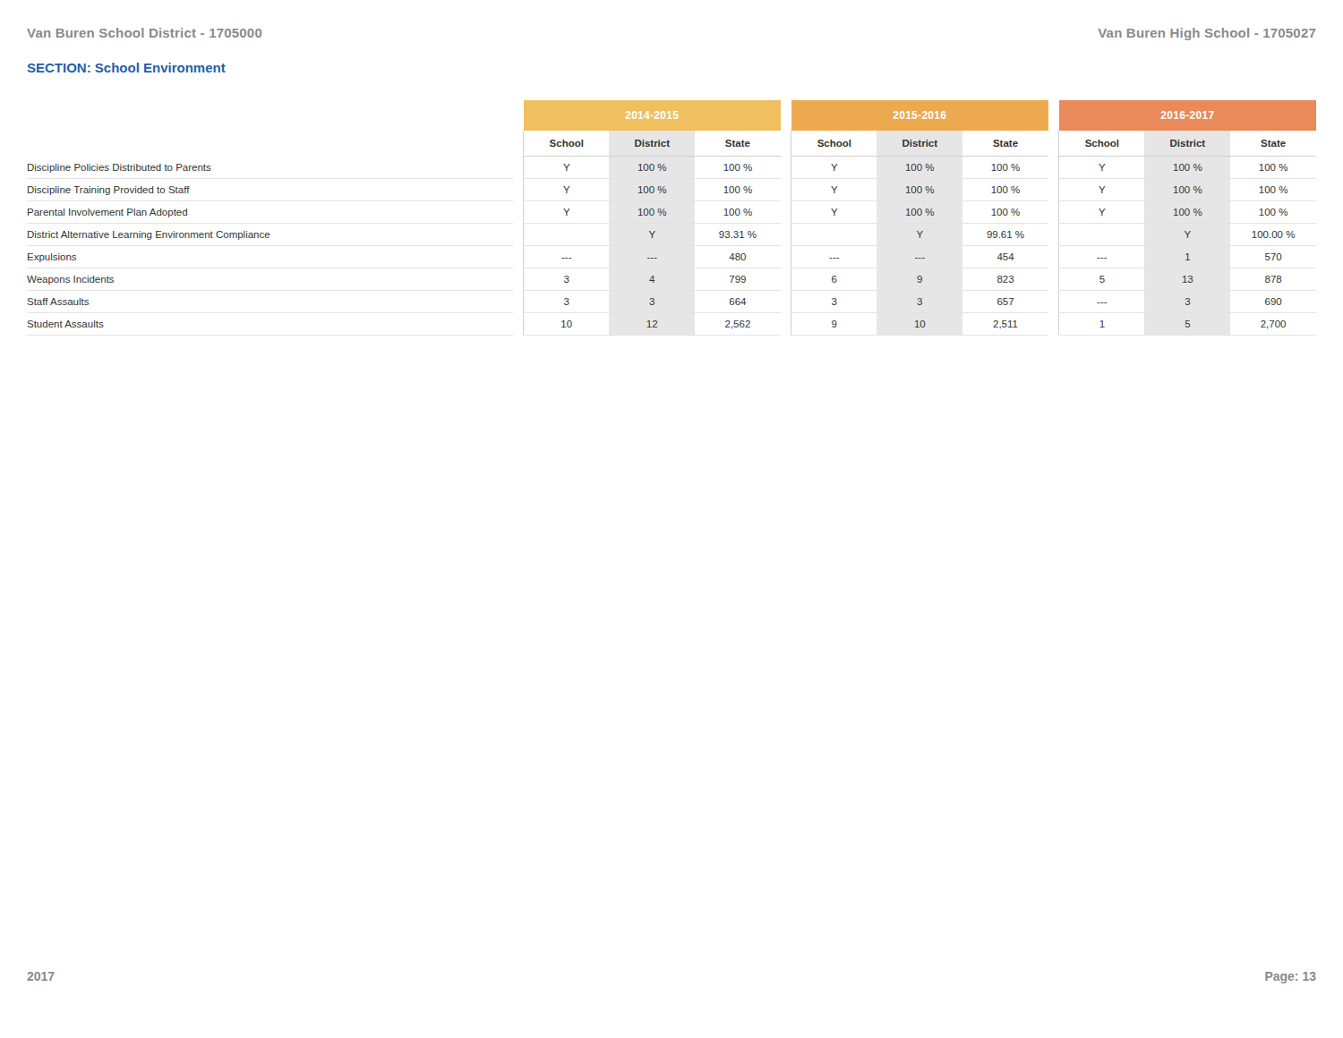Van Buren School District - 1705000
Van Buren High School - 1705027
SECTION: School Environment
| | | 2014-2015 | | 2015-2016 | | 2016-2017 |
| --- | --- | --- | --- | --- | --- | --- |
| | | School | District | State | | School | District | State | | School | District | State |
| Discipline Policies Distributed to Parents | | Y | 100 % | 100 % | | Y | 100 % | 100 % | | Y | 100 % | 100 % |
| Discipline Training Provided to Staff | | Y | 100 % | 100 % | | Y | 100 % | 100 % | | Y | 100 % | 100 % |
| Parental Involvement Plan Adopted | | Y | 100 % | 100 % | | Y | 100 % | 100 % | | Y | 100 % | 100 % |
| District Alternative Learning Environment Compliance | | | Y | 93.31 % | | | Y | 99.61 % | | | Y | 100.00 % |
| Expulsions | | --- | --- | 480 | | --- | --- | 454 | | --- | 1 | 570 |
| Weapons Incidents | | 3 | 4 | 799 | | 6 | 9 | 823 | | 5 | 13 | 878 |
| Staff Assaults | | 3 | 3 | 664 | | 3 | 3 | 657 | | --- | 3 | 690 |
| Student Assaults | | 10 | 12 | 2,562 | | 9 | 10 | 2,511 | | 1 | 5 | 2,700 |
2017
Page: 13